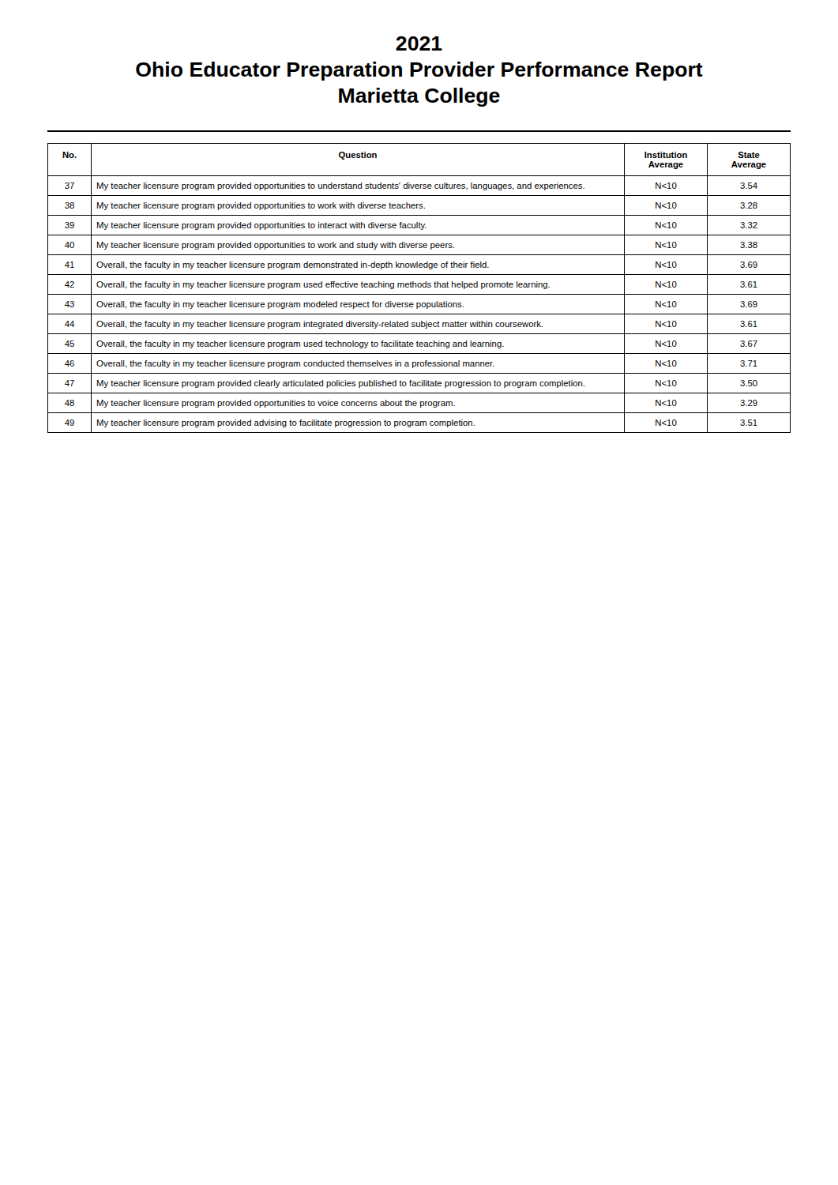2021
Ohio Educator Preparation Provider Performance Report
Marietta College
| No. | Question | Institution Average | State Average |
| --- | --- | --- | --- |
| 37 | My teacher licensure program provided opportunities to understand students' diverse cultures, languages, and experiences. | N<10 | 3.54 |
| 38 | My teacher licensure program provided opportunities to work with diverse teachers. | N<10 | 3.28 |
| 39 | My teacher licensure program provided opportunities to interact with diverse faculty. | N<10 | 3.32 |
| 40 | My teacher licensure program provided opportunities to work and study with diverse peers. | N<10 | 3.38 |
| 41 | Overall, the faculty in my teacher licensure program demonstrated in-depth knowledge of their field. | N<10 | 3.69 |
| 42 | Overall, the faculty in my teacher licensure program used effective teaching methods that helped promote learning. | N<10 | 3.61 |
| 43 | Overall, the faculty in my teacher licensure program modeled respect for diverse populations. | N<10 | 3.69 |
| 44 | Overall, the faculty in my teacher licensure program integrated diversity-related subject matter within coursework. | N<10 | 3.61 |
| 45 | Overall, the faculty in my teacher licensure program used technology to facilitate teaching and learning. | N<10 | 3.67 |
| 46 | Overall, the faculty in my teacher licensure program conducted themselves in a professional manner. | N<10 | 3.71 |
| 47 | My teacher licensure program provided clearly articulated policies published to facilitate progression to program completion. | N<10 | 3.50 |
| 48 | My teacher licensure program provided opportunities to voice concerns about the program. | N<10 | 3.29 |
| 49 | My teacher licensure program provided advising to facilitate progression to program completion. | N<10 | 3.51 |